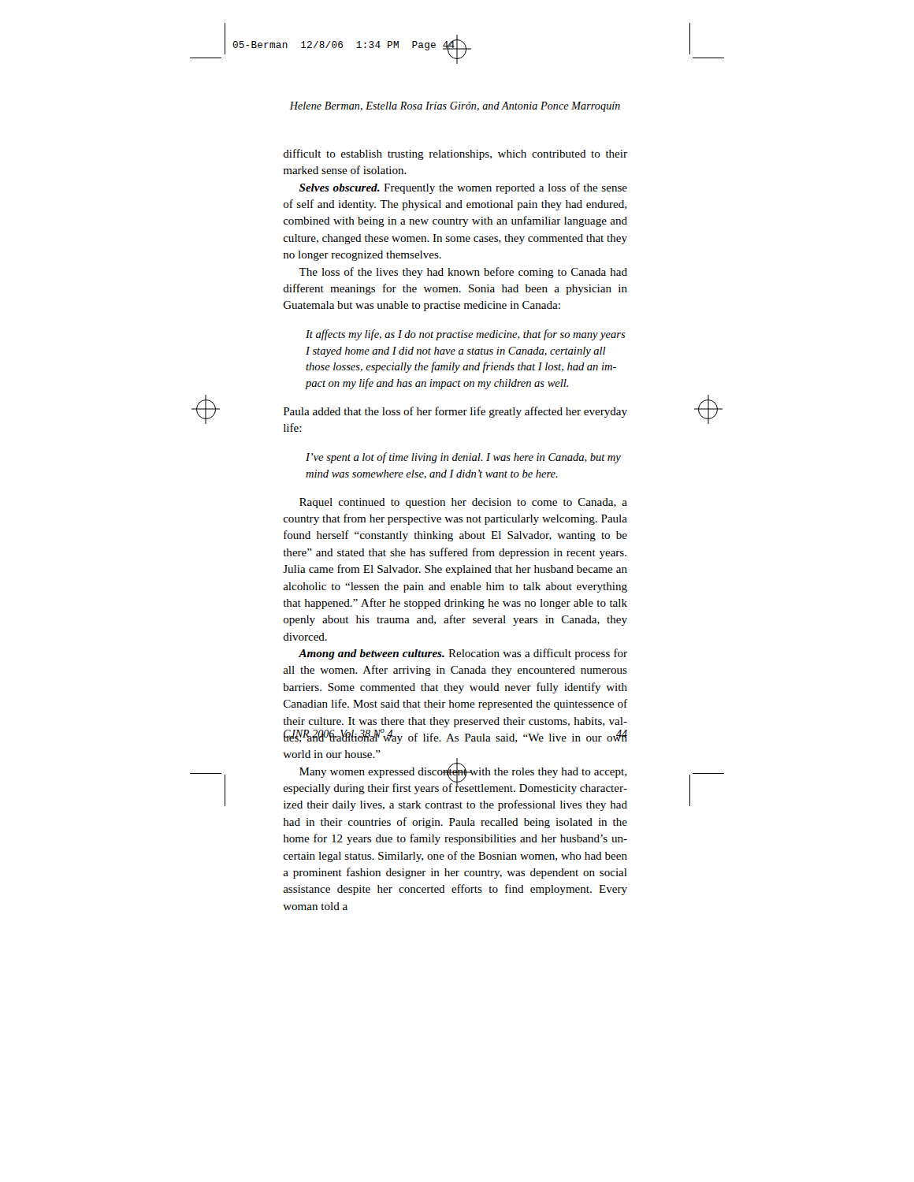05-Berman 12/8/06 1:34 PM Page 44
Helene Berman, Estella Rosa Irías Girón, and Antonia Ponce Marroquín
difficult to establish trusting relationships, which contributed to their marked sense of isolation.
Selves obscured. Frequently the women reported a loss of the sense of self and identity. The physical and emotional pain they had endured, combined with being in a new country with an unfamiliar language and culture, changed these women. In some cases, they commented that they no longer recognized themselves.
The loss of the lives they had known before coming to Canada had different meanings for the women. Sonia had been a physician in Guatemala but was unable to practise medicine in Canada:
It affects my life, as I do not practise medicine, that for so many years I stayed home and I did not have a status in Canada, certainly all those losses, especially the family and friends that I lost, had an impact on my life and has an impact on my children as well.
Paula added that the loss of her former life greatly affected her everyday life:
I’ve spent a lot of time living in denial. I was here in Canada, but my mind was somewhere else, and I didn’t want to be here.
Raquel continued to question her decision to come to Canada, a country that from her perspective was not particularly welcoming. Paula found herself “constantly thinking about El Salvador, wanting to be there” and stated that she has suffered from depression in recent years. Julia came from El Salvador. She explained that her husband became an alcoholic to “lessen the pain and enable him to talk about everything that happened.” After he stopped drinking he was no longer able to talk openly about his trauma and, after several years in Canada, they divorced.
Among and between cultures. Relocation was a difficult process for all the women. After arriving in Canada they encountered numerous barriers. Some commented that they would never fully identify with Canadian life. Most said that their home represented the quintessence of their culture. It was there that they preserved their customs, habits, values, and traditional way of life. As Paula said, “We live in our own world in our house.”
Many women expressed discontent with the roles they had to accept, especially during their first years of resettlement. Domesticity character‐ized their daily lives, a stark contrast to the professional lives they had had in their countries of origin. Paula recalled being isolated in the home for 12 years due to family responsibilities and her husband’s uncertain legal status. Similarly, one of the Bosnian women, who had been a prominent fashion designer in her country, was dependent on social assistance despite her concerted efforts to find employment. Every woman told a
CJNR 2006, Vol. 38 No 4 44